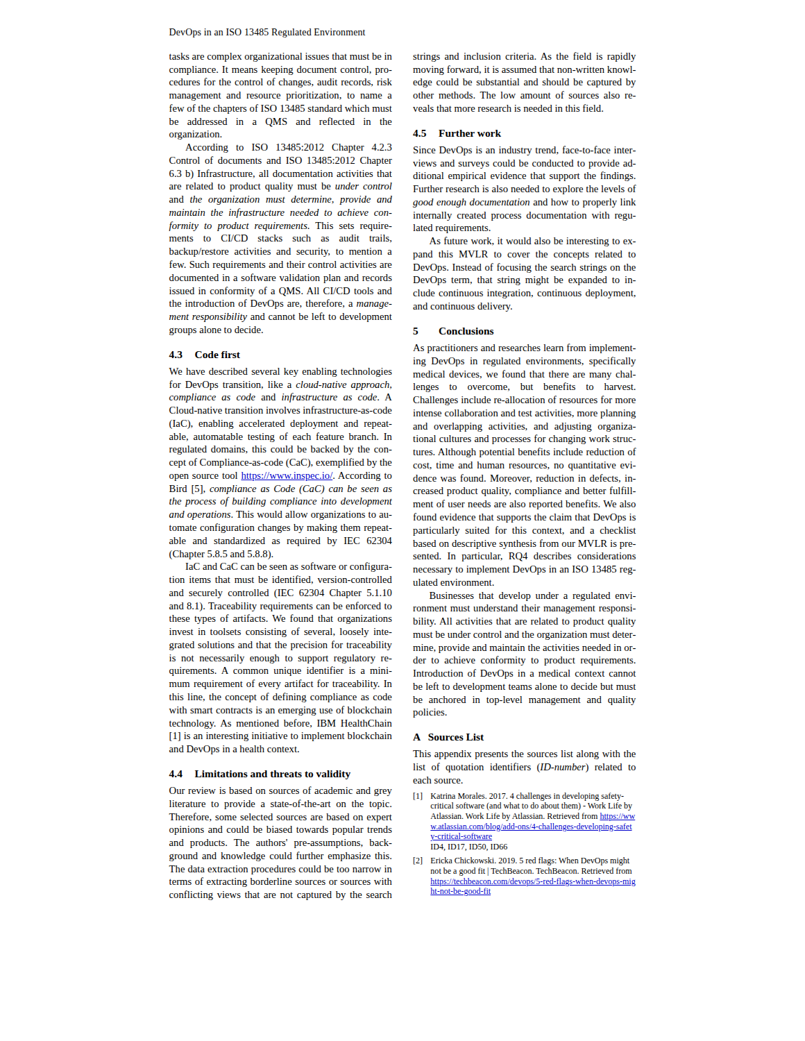DevOps in an ISO 13485 Regulated Environment
tasks are complex organizational issues that must be in compliance. It means keeping document control, procedures for the control of changes, audit records, risk management and resource prioritization, to name a few of the chapters of ISO 13485 standard which must be addressed in a QMS and reflected in the organization.
According to ISO 13485:2012 Chapter 4.2.3 Control of documents and ISO 13485:2012 Chapter 6.3 b) Infrastructure, all documentation activities that are related to product quality must be under control and the organization must determine, provide and maintain the infrastructure needed to achieve conformity to product requirements. This sets requirements to CI/CD stacks such as audit trails, backup/restore activities and security, to mention a few. Such requirements and their control activities are documented in a software validation plan and records issued in conformity of a QMS. All CI/CD tools and the introduction of DevOps are, therefore, a management responsibility and cannot be left to development groups alone to decide.
4.3 Code first
We have described several key enabling technologies for DevOps transition, like a cloud-native approach, compliance as code and infrastructure as code. A Cloud-native transition involves infrastructure-as-code (IaC), enabling accelerated deployment and repeatable, automatable testing of each feature branch. In regulated domains, this could be backed by the concept of Compliance-as-code (CaC), exemplified by the open source tool https://www.inspec.io/. According to Bird [5], compliance as Code (CaC) can be seen as the process of building compliance into development and operations. This would allow organizations to automate configuration changes by making them repeatable and standardized as required by IEC 62304 (Chapter 5.8.5 and 5.8.8).
IaC and CaC can be seen as software or configuration items that must be identified, version-controlled and securely controlled (IEC 62304 Chapter 5.1.10 and 8.1). Traceability requirements can be enforced to these types of artifacts. We found that organizations invest in toolsets consisting of several, loosely integrated solutions and that the precision for traceability is not necessarily enough to support regulatory requirements. A common unique identifier is a minimum requirement of every artifact for traceability. In this line, the concept of defining compliance as code with smart contracts is an emerging use of blockchain technology. As mentioned before, IBM HealthChain [1] is an interesting initiative to implement blockchain and DevOps in a health context.
4.4 Limitations and threats to validity
Our review is based on sources of academic and grey literature to provide a state-of-the-art on the topic. Therefore, some selected sources are based on expert opinions and could be biased towards popular trends and products. The authors' pre-assumptions, background and knowledge could further emphasize this. The data extraction procedures could be too narrow in terms of extracting borderline sources or sources with conflicting views that are not captured by the search strings and inclusion criteria. As the field is rapidly moving forward, it is assumed that non-written knowledge could be substantial and should be captured by other methods. The low amount of sources also reveals that more research is needed in this field.
4.5 Further work
Since DevOps is an industry trend, face-to-face interviews and surveys could be conducted to provide additional empirical evidence that support the findings. Further research is also needed to explore the levels of good enough documentation and how to properly link internally created process documentation with regulated requirements.
As future work, it would also be interesting to expand this MVLR to cover the concepts related to DevOps. Instead of focusing the search strings on the DevOps term, that string might be expanded to include continuous integration, continuous deployment, and continuous delivery.
5 Conclusions
As practitioners and researches learn from implementing DevOps in regulated environments, specifically medical devices, we found that there are many challenges to overcome, but benefits to harvest. Challenges include re-allocation of resources for more intense collaboration and test activities, more planning and overlapping activities, and adjusting organizational cultures and processes for changing work structures. Although potential benefits include reduction of cost, time and human resources, no quantitative evidence was found. Moreover, reduction in defects, increased product quality, compliance and better fulfillment of user needs are also reported benefits. We also found evidence that supports the claim that DevOps is particularly suited for this context, and a checklist based on descriptive synthesis from our MVLR is presented. In particular, RQ4 describes considerations necessary to implement DevOps in an ISO 13485 regulated environment.
Businesses that develop under a regulated environment must understand their management responsibility. All activities that are related to product quality must be under control and the organization must determine, provide and maintain the activities needed in order to achieve conformity to product requirements. Introduction of DevOps in a medical context cannot be left to development teams alone to decide but must be anchored in top-level management and quality policies.
ASources List
This appendix presents the sources list along with the list of quotation identifiers (ID-number) related to each source.
[1] Katrina Morales. 2017. 4 challenges in developing safety-critical software (and what to do about them) - Work Life by Atlassian. Work Life by Atlassian. Retrieved from https://www.atlassian.com/blog/add-ons/4-challenges-developing-safety-critical-software ID4, ID17, ID50, ID66
[2] Ericka Chickowski. 2019. 5 red flags: When DevOps might not be a good fit | TechBeacon. TechBeacon. Retrieved from https://techbeacon.com/devops/5-red-flags-when-devops-might-not-be-good-fit